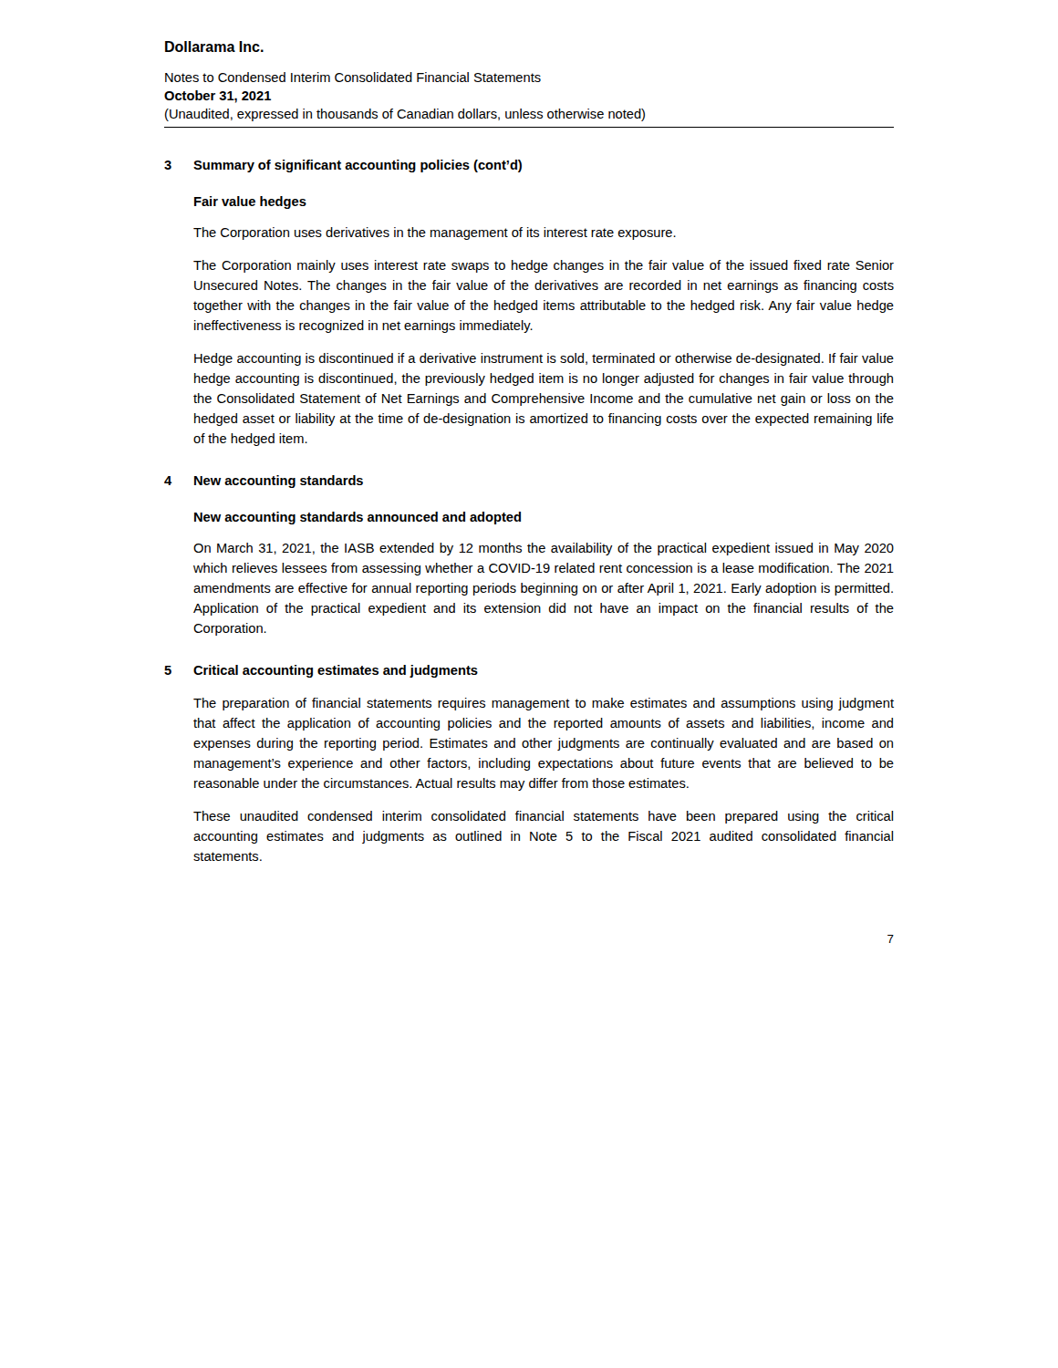Dollarama Inc.
Notes to Condensed Interim Consolidated Financial Statements
October 31, 2021
(Unaudited, expressed in thousands of Canadian dollars, unless otherwise noted)
3 Summary of significant accounting policies (cont’d)
Fair value hedges
The Corporation uses derivatives in the management of its interest rate exposure.
The Corporation mainly uses interest rate swaps to hedge changes in the fair value of the issued fixed rate Senior Unsecured Notes. The changes in the fair value of the derivatives are recorded in net earnings as financing costs together with the changes in the fair value of the hedged items attributable to the hedged risk. Any fair value hedge ineffectiveness is recognized in net earnings immediately.
Hedge accounting is discontinued if a derivative instrument is sold, terminated or otherwise de-designated. If fair value hedge accounting is discontinued, the previously hedged item is no longer adjusted for changes in fair value through the Consolidated Statement of Net Earnings and Comprehensive Income and the cumulative net gain or loss on the hedged asset or liability at the time of de-designation is amortized to financing costs over the expected remaining life of the hedged item.
4 New accounting standards
New accounting standards announced and adopted
On March 31, 2021, the IASB extended by 12 months the availability of the practical expedient issued in May 2020 which relieves lessees from assessing whether a COVID-19 related rent concession is a lease modification. The 2021 amendments are effective for annual reporting periods beginning on or after April 1, 2021. Early adoption is permitted. Application of the practical expedient and its extension did not have an impact on the financial results of the Corporation.
5 Critical accounting estimates and judgments
The preparation of financial statements requires management to make estimates and assumptions using judgment that affect the application of accounting policies and the reported amounts of assets and liabilities, income and expenses during the reporting period. Estimates and other judgments are continually evaluated and are based on management’s experience and other factors, including expectations about future events that are believed to be reasonable under the circumstances. Actual results may differ from those estimates.
These unaudited condensed interim consolidated financial statements have been prepared using the critical accounting estimates and judgments as outlined in Note 5 to the Fiscal 2021 audited consolidated financial statements.
7